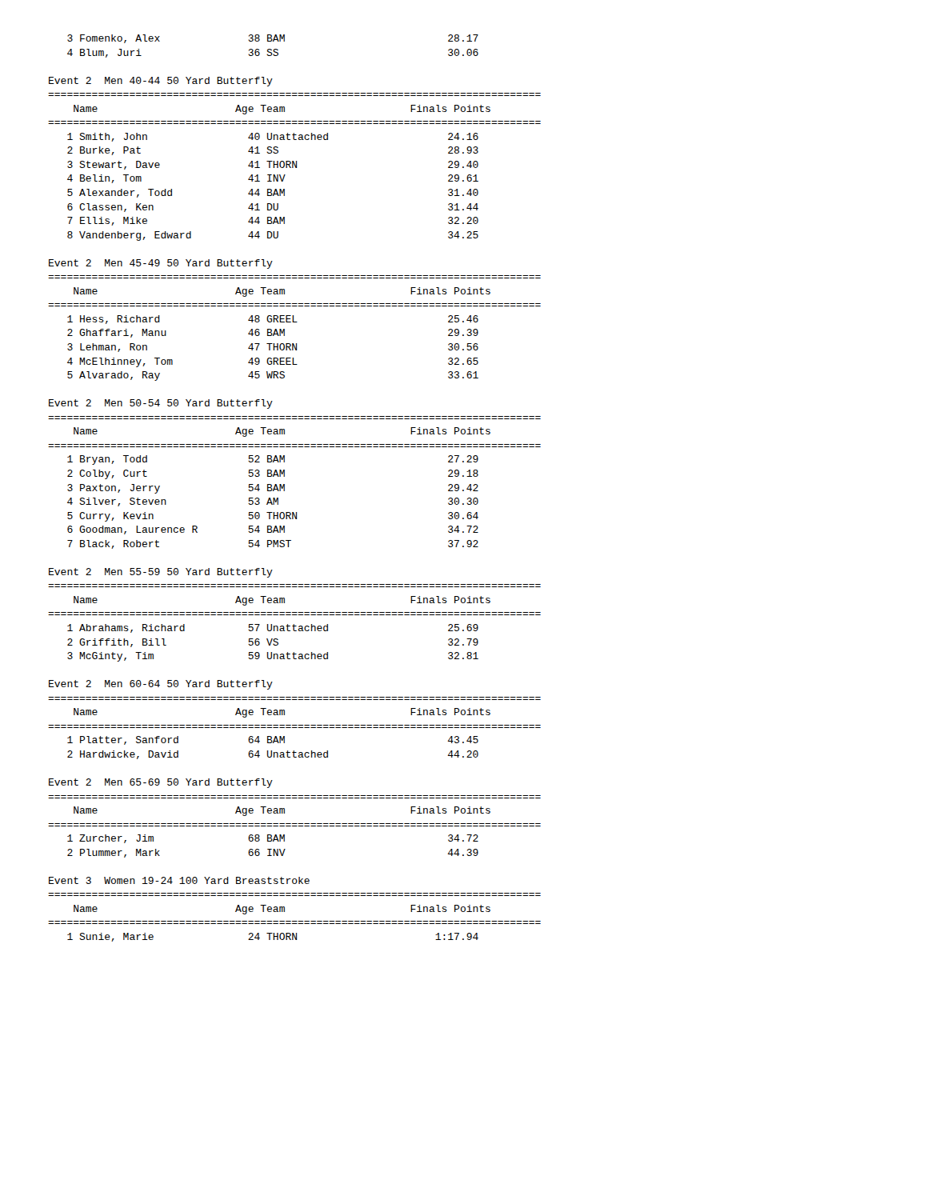3 Fomenko, Alex              38 BAM                          28.17
   4 Blum, Juri                 36 SS                           30.06

Event 2  Men 40-44 50 Yard Butterfly
===============================================================================
    Name                      Age Team                    Finals Points
===============================================================================
   1 Smith, John                40 Unattached                   24.16
   2 Burke, Pat                 41 SS                           28.93
   3 Stewart, Dave              41 THORN                        29.40
   4 Belin, Tom                 41 INV                          29.61
   5 Alexander, Todd            44 BAM                          31.40
   6 Classen, Ken               41 DU                           31.44
   7 Ellis, Mike                44 BAM                          32.20
   8 Vandenberg, Edward         44 DU                           34.25

Event 2  Men 45-49 50 Yard Butterfly
===============================================================================
    Name                      Age Team                    Finals Points
===============================================================================
   1 Hess, Richard              48 GREEL                        25.46
   2 Ghaffari, Manu             46 BAM                          29.39
   3 Lehman, Ron                47 THORN                        30.56
   4 McElhinney, Tom            49 GREEL                        32.65
   5 Alvarado, Ray              45 WRS                          33.61

Event 2  Men 50-54 50 Yard Butterfly
===============================================================================
    Name                      Age Team                    Finals Points
===============================================================================
   1 Bryan, Todd                52 BAM                          27.29
   2 Colby, Curt                53 BAM                          29.18
   3 Paxton, Jerry              54 BAM                          29.42
   4 Silver, Steven             53 AM                           30.30
   5 Curry, Kevin               50 THORN                        30.64
   6 Goodman, Laurence R        54 BAM                          34.72
   7 Black, Robert              54 PMST                         37.92

Event 2  Men 55-59 50 Yard Butterfly
===============================================================================
    Name                      Age Team                    Finals Points
===============================================================================
   1 Abrahams, Richard          57 Unattached                   25.69
   2 Griffith, Bill             56 VS                           32.79
   3 McGinty, Tim               59 Unattached                   32.81

Event 2  Men 60-64 50 Yard Butterfly
===============================================================================
    Name                      Age Team                    Finals Points
===============================================================================
   1 Platter, Sanford           64 BAM                          43.45
   2 Hardwicke, David           64 Unattached                   44.20

Event 2  Men 65-69 50 Yard Butterfly
===============================================================================
    Name                      Age Team                    Finals Points
===============================================================================
   1 Zurcher, Jim               68 BAM                          34.72
   2 Plummer, Mark              66 INV                          44.39

Event 3  Women 19-24 100 Yard Breaststroke
===============================================================================
    Name                      Age Team                    Finals Points
===============================================================================
   1 Sunie, Marie               24 THORN                      1:17.94